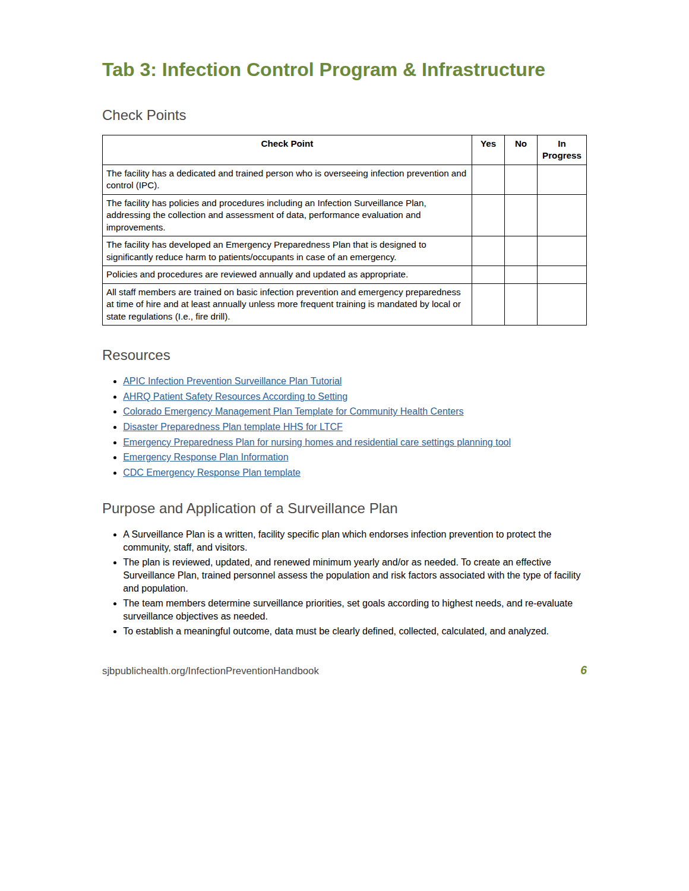Tab 3: Infection Control Program & Infrastructure
Check Points
| Check Point | Yes | No | In Progress |
| --- | --- | --- | --- |
| The facility has a dedicated and trained person who is overseeing infection prevention and control (IPC). | | | |
| The facility has policies and procedures including an Infection Surveillance Plan, addressing the collection and assessment of data, performance evaluation and improvements. | | | |
| The facility has developed an Emergency Preparedness Plan that is designed to significantly reduce harm to patients/occupants in case of an emergency. | | | |
| Policies and procedures are reviewed annually and updated as appropriate. | | | |
| All staff members are trained on basic infection prevention and emergency preparedness at time of hire and at least annually unless more frequent training is mandated by local or state regulations (I.e., fire drill). | | | |
Resources
APIC Infection Prevention Surveillance Plan Tutorial
AHRQ Patient Safety Resources According to Setting
Colorado Emergency Management Plan Template for Community Health Centers
Disaster Preparedness Plan template HHS for LTCF
Emergency Preparedness Plan for nursing homes and residential care settings planning tool
Emergency Response Plan Information
CDC Emergency Response Plan template
Purpose and Application of a Surveillance Plan
A Surveillance Plan is a written, facility specific plan which endorses infection prevention to protect the community, staff, and visitors.
The plan is reviewed, updated, and renewed minimum yearly and/or as needed. To create an effective Surveillance Plan, trained personnel assess the population and risk factors associated with the type of facility and population.
The team members determine surveillance priorities, set goals according to highest needs, and re-evaluate surveillance objectives as needed.
To establish a meaningful outcome, data must be clearly defined, collected, calculated, and analyzed.
sjbpublichealth.org/InfectionPreventionHandbook 6